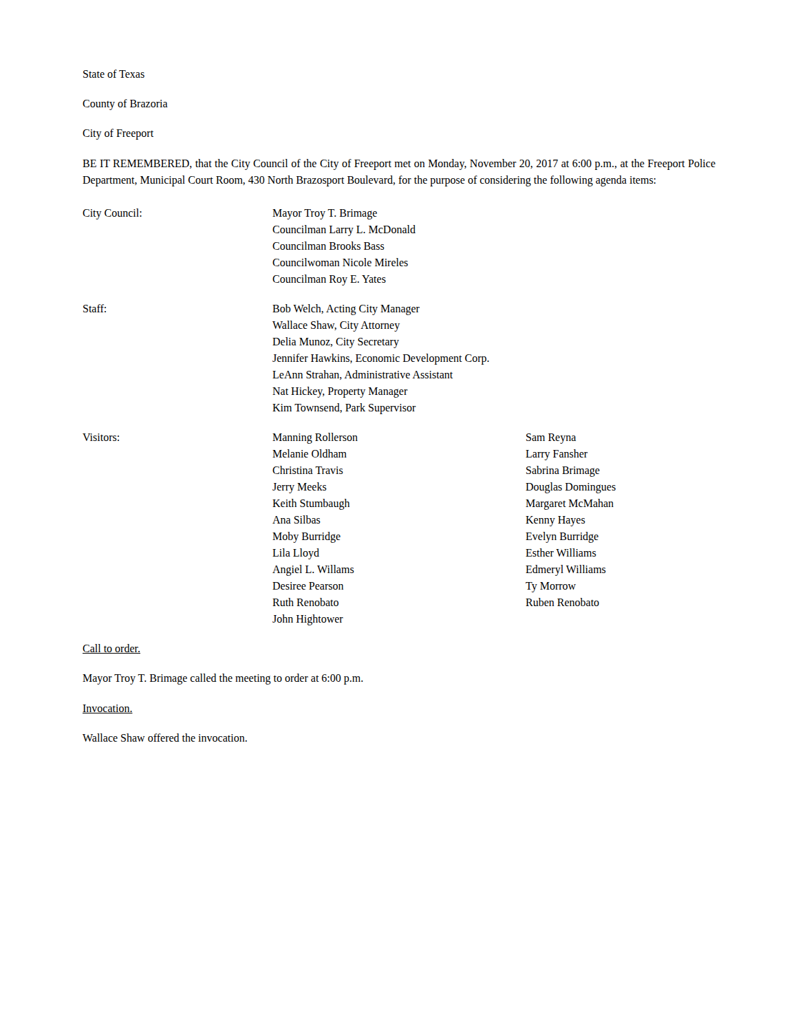State of Texas
County of Brazoria
City of Freeport
BE IT REMEMBERED, that the City Council of the City of Freeport met on Monday, November 20, 2017 at 6:00 p.m., at the Freeport Police Department, Municipal Court Room, 430 North Brazosport Boulevard, for the purpose of considering the following agenda items:
| City Council: | Mayor Troy T. Brimage Councilman Larry L. McDonald Councilman Brooks Bass Councilwoman Nicole Mireles Councilman Roy E. Yates | |
| Staff: | Bob Welch, Acting City Manager Wallace Shaw, City Attorney Delia Munoz, City Secretary Jennifer Hawkins, Economic Development Corp. LeAnn Strahan, Administrative Assistant Nat Hickey, Property Manager Kim Townsend, Park Supervisor | |
| Visitors: | Manning Rollerson Melanie Oldham Christina Travis Jerry Meeks Keith Stumbaugh Ana Silbas Moby Burridge Lila Lloyd Angiel L. Willams Desiree Pearson Ruth Renobato John Hightower | Sam Reyna Larry Fansher Sabrina Brimage Douglas Domingues Margaret McMahan Kenny Hayes Evelyn Burridge Esther Williams Edmeryl Williams Ty Morrow Ruben Renobato |
Call to order.
Mayor Troy T. Brimage called the meeting to order at 6:00 p.m.
Invocation.
Wallace Shaw offered the invocation.